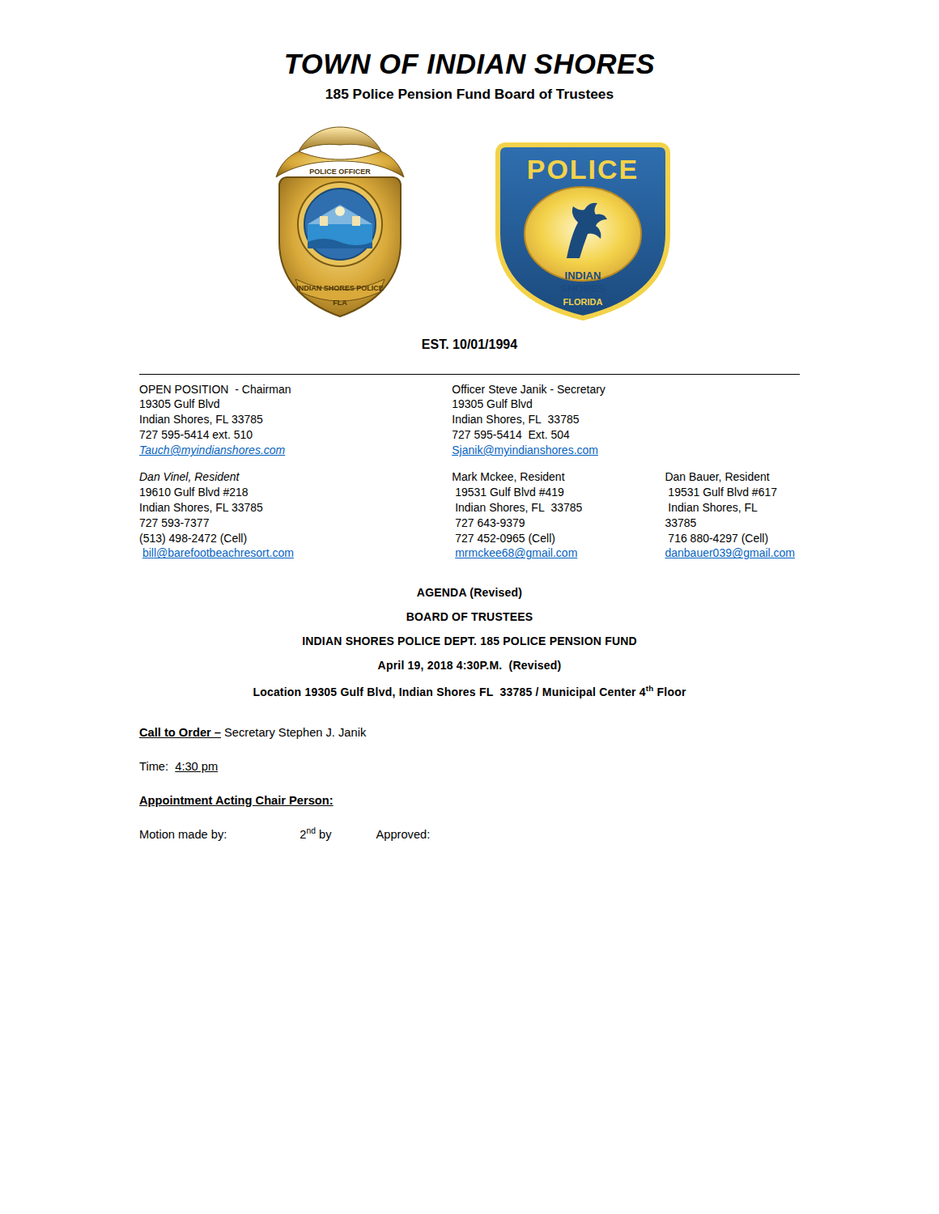TOWN OF INDIAN SHORES
185 Police Pension Fund Board of Trustees
INDIAN SHORES POLICE FLA POLICE OFFICER POLICE INDIAN SHORES FLORIDA
EST. 10/01/1994
| OPEN POSITION - Chairman 19305 Gulf Blvd Indian Shores, FL 33785 727 595-5414 ext. 510 Tauch@myindianshores.com | Officer Steve Janik - Secretary 19305 Gulf Blvd Indian Shores, FL 33785 727 595-5414 Ext. 504 Sjanik@myindianshores.com |
| Dan Vinel, Resident 19610 Gulf Blvd #218 Indian Shores, FL 33785 727 593-7377 (513) 498-2472 (Cell) bill@barefootbeachresort.com | Mark Mckee, Resident 19531 Gulf Blvd #419 Indian Shores, FL 33785 727 643-9379 727 452-0965 (Cell) mrmckee68@gmail.com | Dan Bauer, Resident 19531 Gulf Blvd #617 Indian Shores, FL 33785 716 880-4297 (Cell) danbauer039@gmail.com |
AGENDA (Revised)
BOARD OF TRUSTEES
INDIAN SHORES POLICE DEPT. 185 POLICE PENSION FUND
April 19, 2018 4:30P.M. (Revised)
Location 19305 Gulf Blvd, Indian Shores FL 33785 / Municipal Center 4th Floor
Call to Order – Secretary Stephen J. Janik
Time: 4:30 pm
Appointment Acting Chair Person:
Motion made by: 2nd by Approved: